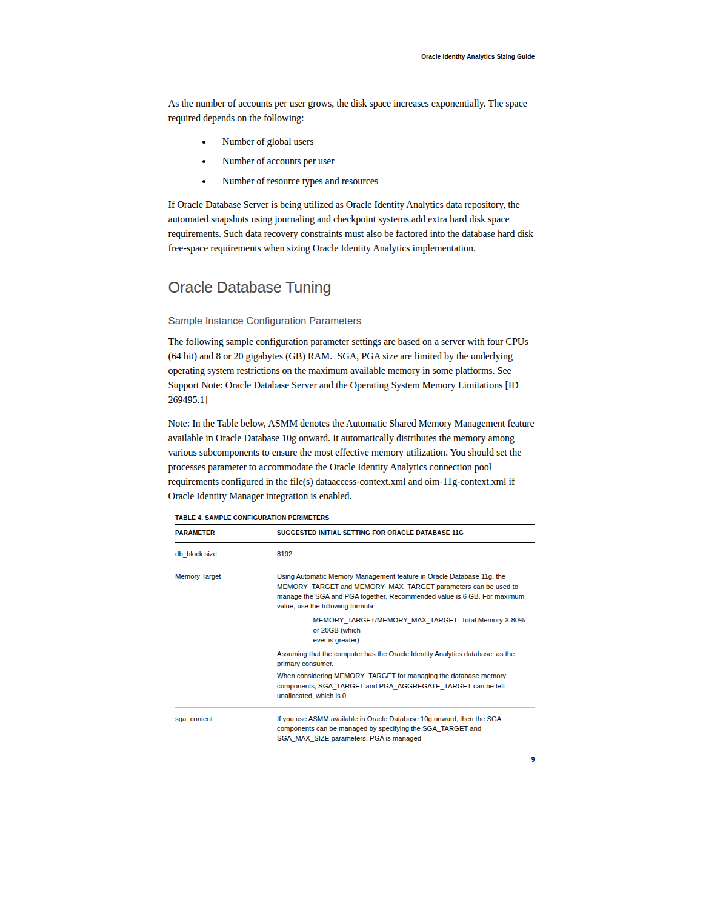Oracle Identity Analytics Sizing Guide
As the number of accounts per user grows, the disk space increases exponentially. The space required depends on the following:
Number of global users
Number of accounts per user
Number of resource types and resources
If Oracle Database Server is being utilized as Oracle Identity Analytics data repository, the automated snapshots using journaling and checkpoint systems add extra hard disk space requirements. Such data recovery constraints must also be factored into the database hard disk free-space requirements when sizing Oracle Identity Analytics implementation.
Oracle Database Tuning
Sample Instance Configuration Parameters
The following sample configuration parameter settings are based on a server with four CPUs (64 bit) and 8 or 20 gigabytes (GB) RAM. SGA, PGA size are limited by the underlying operating system restrictions on the maximum available memory in some platforms. See Support Note: Oracle Database Server and the Operating System Memory Limitations [ID 269495.1]
Note: In the Table below, ASMM denotes the Automatic Shared Memory Management feature available in Oracle Database 10g onward. It automatically distributes the memory among various subcomponents to ensure the most effective memory utilization. You should set the processes parameter to accommodate the Oracle Identity Analytics connection pool requirements configured in the file(s) dataaccess-context.xml and oim-11g-context.xml if Oracle Identity Manager integration is enabled.
TABLE 4. SAMPLE CONFIGURATION PERIMETERS
| PARAMETER | SUGGESTED INITIAL SETTING FOR ORACLE DATABASE 11G |
| --- | --- |
| db_block size | 8192 |
| Memory Target | Using Automatic Memory Management feature in Oracle Database 11g, the MEMORY_TARGET and MEMORY_MAX_TARGET parameters can be used to manage the SGA and PGA together. Recommended value is 6 GB. For maximum value, use the following formula: MEMORY_TARGET/MEMORY_MAX_TARGET=Total Memory X 80% or 20GB (which ever is greater) Assuming that the computer has the Oracle Identity Analytics database as the primary consumer. When considering MEMORY_TARGET for managing the database memory components, SGA_TARGET and PGA_AGGREGATE_TARGET can be left unallocated, which is 0. |
| sga_content | If you use ASMM available in Oracle Database 10g onward, then the SGA components can be managed by specifying the SGA_TARGET and SGA_MAX_SIZE parameters. PGA is managed |
9